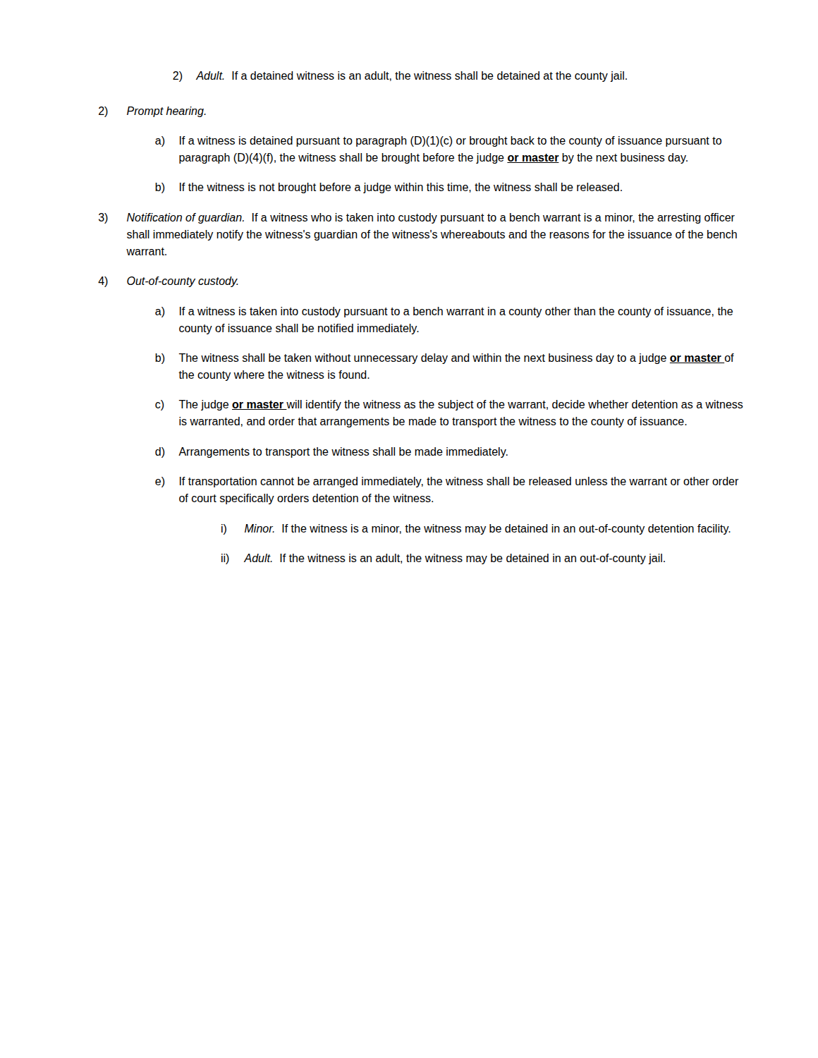2) Adult. If a detained witness is an adult, the witness shall be detained at the county jail.
2) Prompt hearing.
a) If a witness is detained pursuant to paragraph (D)(1)(c) or brought back to the county of issuance pursuant to paragraph (D)(4)(f), the witness shall be brought before the judge or master by the next business day.
b) If the witness is not brought before a judge within this time, the witness shall be released.
3) Notification of guardian. If a witness who is taken into custody pursuant to a bench warrant is a minor, the arresting officer shall immediately notify the witness's guardian of the witness's whereabouts and the reasons for the issuance of the bench warrant.
4) Out-of-county custody.
a) If a witness is taken into custody pursuant to a bench warrant in a county other than the county of issuance, the county of issuance shall be notified immediately.
b) The witness shall be taken without unnecessary delay and within the next business day to a judge or master of the county where the witness is found.
c) The judge or master will identify the witness as the subject of the warrant, decide whether detention as a witness is warranted, and order that arrangements be made to transport the witness to the county of issuance.
d) Arrangements to transport the witness shall be made immediately.
e) If transportation cannot be arranged immediately, the witness shall be released unless the warrant or other order of court specifically orders detention of the witness.
i) Minor. If the witness is a minor, the witness may be detained in an out-of-county detention facility.
ii) Adult. If the witness is an adult, the witness may be detained in an out-of-county jail.